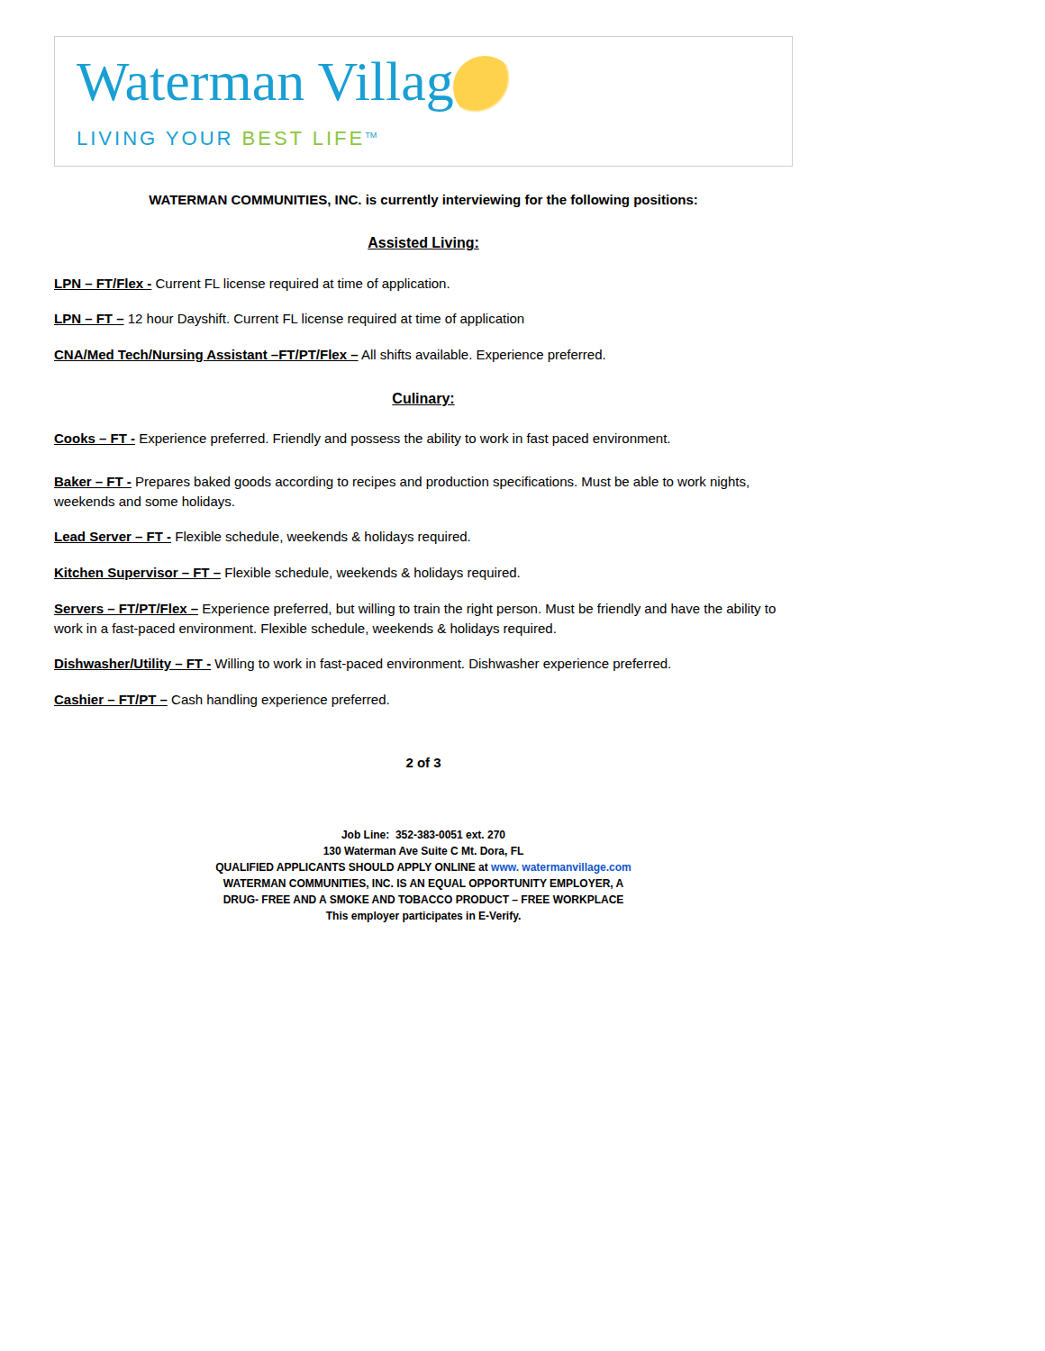Waterman Village
LIVING YOUR BEST LIFETM
WATERMAN COMMUNITIES, INC. is currently interviewing for the following positions:
Assisted Living:
LPN – FT/Flex - Current FL license required at time of application.
LPN – FT – 12 hour Dayshift. Current FL license required at time of application
CNA/Med Tech/Nursing Assistant –FT/PT/Flex – All shifts available. Experience preferred.
Culinary:
Cooks – FT - Experience preferred. Friendly and possess the ability to work in fast paced environment.
Baker – FT - Prepares baked goods according to recipes and production specifications. Must be able to work nights, weekends and some holidays.
Lead Server – FT - Flexible schedule, weekends & holidays required.
Kitchen Supervisor – FT – Flexible schedule, weekends & holidays required.
Servers – FT/PT/Flex – Experience preferred, but willing to train the right person. Must be friendly and have the ability to work in a fast-paced environment. Flexible schedule, weekends & holidays required.
Dishwasher/Utility – FT - Willing to work in fast-paced environment. Dishwasher experience preferred.
Cashier – FT/PT – Cash handling experience preferred.
2 of 3
Job Line: 352-383-0051 ext. 270
130 Waterman Ave Suite C Mt. Dora, FL
QUALIFIED APPLICANTS SHOULD APPLY ONLINE at www. watermanvillage.com
WATERMAN COMMUNITIES, INC. IS AN EQUAL OPPORTUNITY EMPLOYER, A
DRUG- FREE AND A SMOKE AND TOBACCO PRODUCT – FREE WORKPLACE
This employer participates in E-Verify.